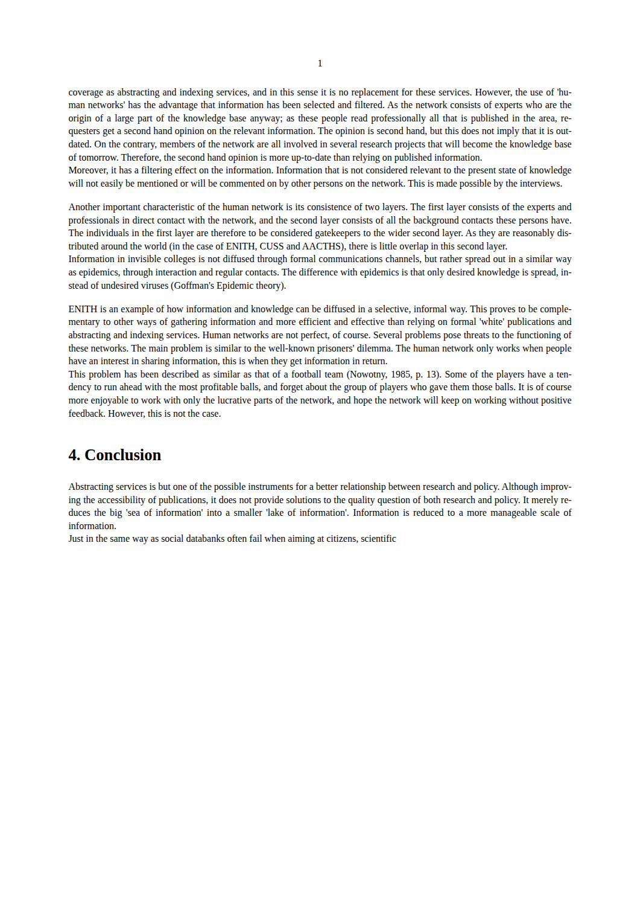1
coverage as abstracting and indexing services, and in this sense it is no replacement for these services. However, the use of 'human networks' has the advantage that information has been selected and filtered. As the network consists of experts who are the origin of a large part of the knowledge base anyway; as these people read professionally all that is published in the area, requesters get a second hand opinion on the relevant information. The opinion is second hand, but this does not imply that it is outdated. On the contrary, members of the network are all involved in several research projects that will become the knowledge base of tomorrow. Therefore, the second hand opinion is more up-to-date than relying on published information.
Moreover, it has a filtering effect on the information. Information that is not considered relevant to the present state of knowledge will not easily be mentioned or will be commented on by other persons on the network. This is made possible by the interviews.
Another important characteristic of the human network is its consistence of two layers. The first layer consists of the experts and professionals in direct contact with the network, and the second layer consists of all the background contacts these persons have. The individuals in the first layer are therefore to be considered gatekeepers to the wider second layer. As they are reasonably distributed around the world (in the case of ENITH, CUSS and AACTHS), there is little overlap in this second layer.
Information in invisible colleges is not diffused through formal communications channels, but rather spread out in a similar way as epidemics, through interaction and regular contacts. The difference with epidemics is that only desired knowledge is spread, instead of undesired viruses (Goffman's Epidemic theory).
ENITH is an example of how information and knowledge can be diffused in a selective, informal way. This proves to be complementary to other ways of gathering information and more efficient and effective than relying on formal 'white' publications and abstracting and indexing services. Human networks are not perfect, of course. Several problems pose threats to the functioning of these networks. The main problem is similar to the well-known prisoners' dilemma. The human network only works when people have an interest in sharing information, this is when they get information in return.
This problem has been described as similar as that of a football team (Nowotny, 1985, p. 13). Some of the players have a tendency to run ahead with the most profitable balls, and forget about the group of players who gave them those balls. It is of course more enjoyable to work with only the lucrative parts of the network, and hope the network will keep on working without positive feedback. However, this is not the case.
4. Conclusion
Abstracting services is but one of the possible instruments for a better relationship between research and policy. Although improving the accessibility of publications, it does not provide solutions to the quality question of both research and policy. It merely reduces the big 'sea of information' into a smaller 'lake of information'. Information is reduced to a more manageable scale of information.
Just in the same way as social databanks often fail when aiming at citizens, scientific